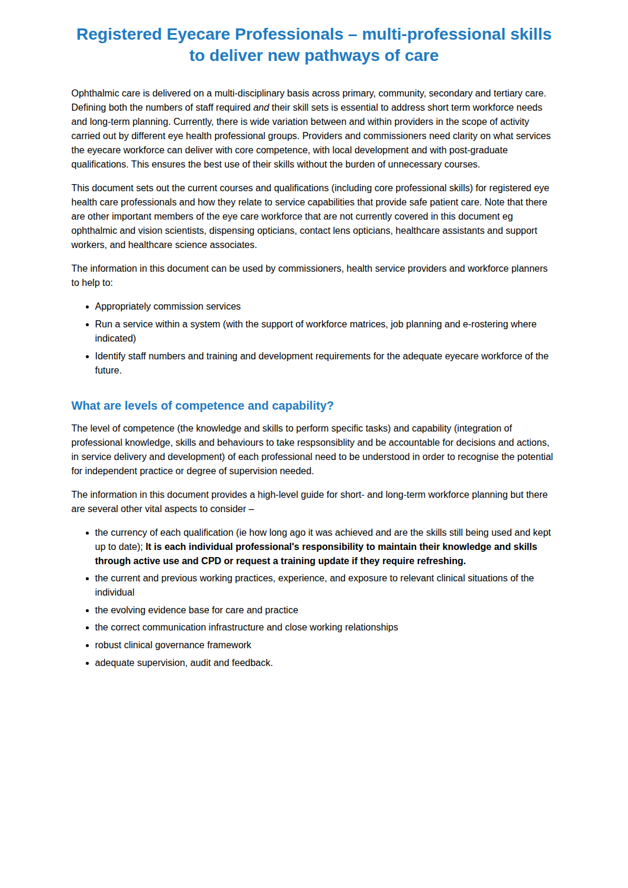Registered Eyecare Professionals – multi-professional skills to deliver new pathways of care
Ophthalmic care is delivered on a multi-disciplinary basis across primary, community, secondary and tertiary care. Defining both the numbers of staff required and their skill sets is essential to address short term workforce needs and long-term planning. Currently, there is wide variation between and within providers in the scope of activity carried out by different eye health professional groups. Providers and commissioners need clarity on what services the eyecare workforce can deliver with core competence, with local development and with post-graduate qualifications. This ensures the best use of their skills without the burden of unnecessary courses.
This document sets out the current courses and qualifications (including core professional skills) for registered eye health care professionals and how they relate to service capabilities that provide safe patient care. Note that there are other important members of the eye care workforce that are not currently covered in this document eg ophthalmic and vision scientists, dispensing opticians, contact lens opticians, healthcare assistants and support workers, and healthcare science associates.
The information in this document can be used by commissioners, health service providers and workforce planners to help to:
Appropriately commission services
Run a service within a system (with the support of workforce matrices, job planning and e-rostering where indicated)
Identify staff numbers and training and development requirements for the adequate eyecare workforce of the future.
What are levels of competence and capability?
The level of competence (the knowledge and skills to perform specific tasks) and capability (integration of professional knowledge, skills and behaviours to take respsonsiblity and be accountable for decisions and actions, in service delivery and development) of each professional need to be understood in order to recognise the potential for independent practice or degree of supervision needed.
The information in this document provides a high-level guide for short- and long-term workforce planning but there are several other vital aspects to consider –
the currency of each qualification (ie how long ago it was achieved and are the skills still being used and kept up to date); It is each individual professional's responsibility to maintain their knowledge and skills through active use and CPD or request a training update if they require refreshing.
the current and previous working practices, experience, and exposure to relevant clinical situations of the individual
the evolving evidence base for care and practice
the correct communication infrastructure and close working relationships
robust clinical governance framework
adequate supervision, audit and feedback.